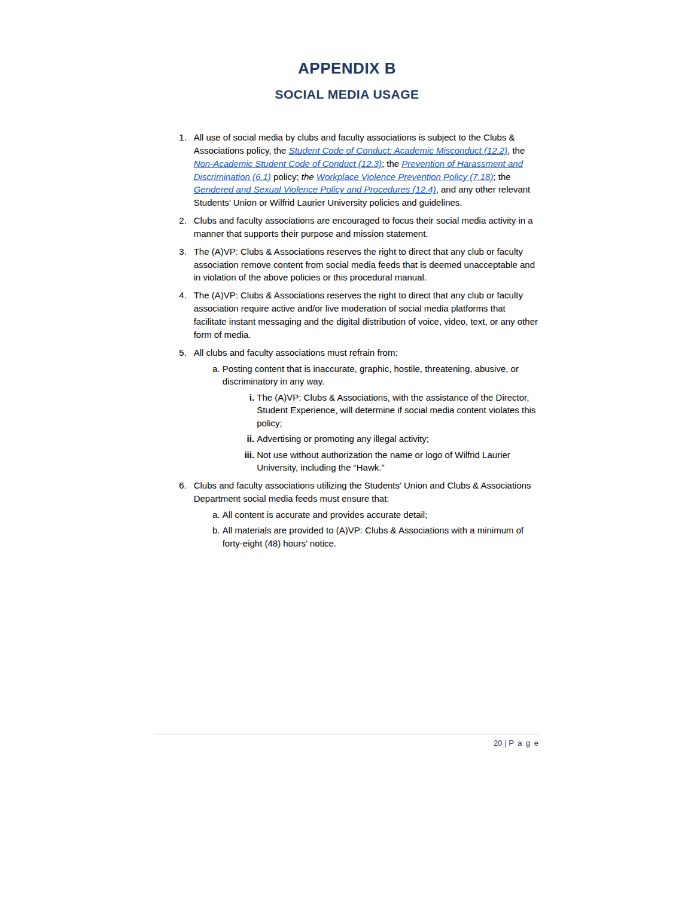APPENDIX B
SOCIAL MEDIA USAGE
All use of social media by clubs and faculty associations is subject to the Clubs & Associations policy, the Student Code of Conduct: Academic Misconduct (12.2), the Non-Academic Student Code of Conduct (12.3); the Prevention of Harassment and Discrimination (6.1) policy; the Workplace Violence Prevention Policy (7.18); the Gendered and Sexual Violence Policy and Procedures (12.4), and any other relevant Students’ Union or Wilfrid Laurier University policies and guidelines.
Clubs and faculty associations are encouraged to focus their social media activity in a manner that supports their purpose and mission statement.
The (A)VP: Clubs & Associations reserves the right to direct that any club or faculty association remove content from social media feeds that is deemed unacceptable and in violation of the above policies or this procedural manual.
The (A)VP: Clubs & Associations reserves the right to direct that any club or faculty association require active and/or live moderation of social media platforms that facilitate instant messaging and the digital distribution of voice, video, text, or any other form of media.
All clubs and faculty associations must refrain from:
Posting content that is inaccurate, graphic, hostile, threatening, abusive, or discriminatory in any way.
The (A)VP: Clubs & Associations, with the assistance of the Director, Student Experience, will determine if social media content violates this policy;
Advertising or promoting any illegal activity;
Not use without authorization the name or logo of Wilfrid Laurier University, including the “Hawk.”
Clubs and faculty associations utilizing the Students’ Union and Clubs & Associations Department social media feeds must ensure that:
All content is accurate and provides accurate detail;
All materials are provided to (A)VP: Clubs & Associations with a minimum of forty-eight (48) hours’ notice.
20 | P a g e